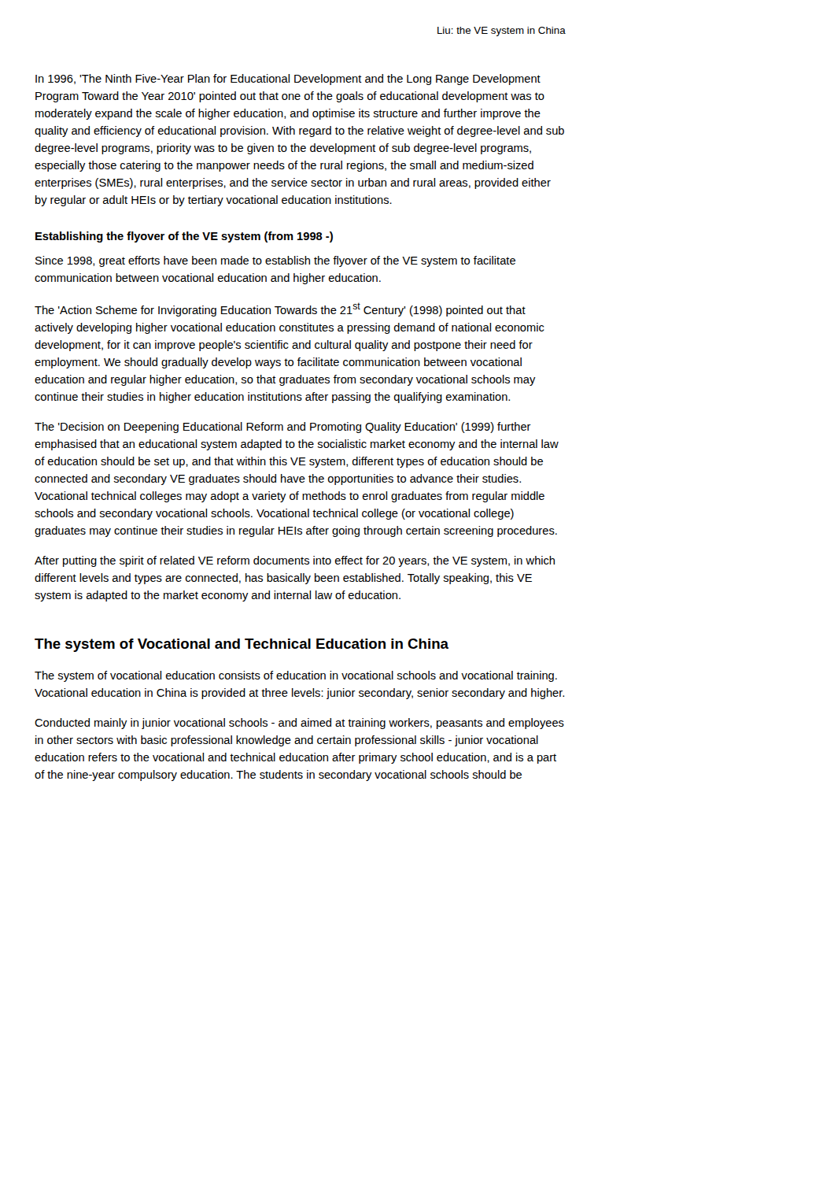Liu: the VE system in China
In 1996, 'The Ninth Five-Year Plan for Educational Development and the Long Range Development Program Toward the Year 2010' pointed out that one of the goals of educational development was to moderately expand the scale of higher education, and optimise its structure and further improve the quality and efficiency of educational provision. With regard to the relative weight of degree-level and sub degree-level programs, priority was to be given to the development of sub degree-level programs, especially those catering to the manpower needs of the rural regions, the small and medium-sized enterprises (SMEs), rural enterprises, and the service sector in urban and rural areas, provided either by regular or adult HEIs or by tertiary vocational education institutions.
Establishing the flyover of the VE system (from 1998 -)
Since 1998, great efforts have been made to establish the flyover of the VE system to facilitate communication between vocational education and higher education.
The 'Action Scheme for Invigorating Education Towards the 21st Century' (1998) pointed out that actively developing higher vocational education constitutes a pressing demand of national economic development, for it can improve people's scientific and cultural quality and postpone their need for employment. We should gradually develop ways to facilitate communication between vocational education and regular higher education, so that graduates from secondary vocational schools may continue their studies in higher education institutions after passing the qualifying examination.
The 'Decision on Deepening Educational Reform and Promoting Quality Education' (1999) further emphasised that an educational system adapted to the socialistic market economy and the internal law of education should be set up, and that within this VE system, different types of education should be connected and secondary VE graduates should have the opportunities to advance their studies. Vocational technical colleges may adopt a variety of methods to enrol graduates from regular middle schools and secondary vocational schools. Vocational technical college (or vocational college) graduates may continue their studies in regular HEIs after going through certain screening procedures.
After putting the spirit of related VE reform documents into effect for 20 years, the VE system, in which different levels and types are connected, has basically been established. Totally speaking, this VE system is adapted to the market economy and internal law of education.
The system of Vocational and Technical Education in China
The system of vocational education consists of education in vocational schools and vocational training. Vocational education in China is provided at three levels: junior secondary, senior secondary and higher.
Conducted mainly in junior vocational schools - and aimed at training workers, peasants and employees in other sectors with basic professional knowledge and certain professional skills - junior vocational education refers to the vocational and technical education after primary school education, and is a part of the nine-year compulsory education. The students in secondary vocational schools should be